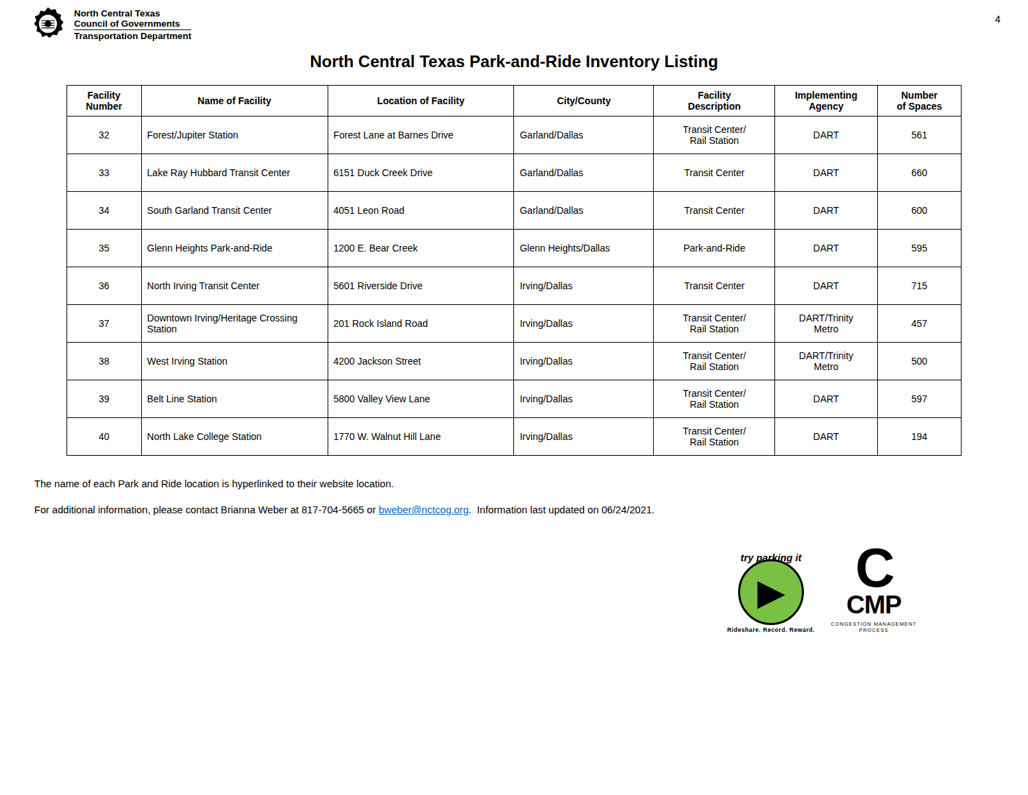4
North Central Texas
Council of Governments Transportation Department
North Central Texas Park-and-Ride Inventory Listing
| Facility Number | Name of Facility | Location of Facility | City/County | Facility Description | Implementing Agency | Number of Spaces |
| --- | --- | --- | --- | --- | --- | --- |
| 32 | Forest/Jupiter Station | Forest Lane at Barnes Drive | Garland/Dallas | Transit Center/ Rail Station | DART | 561 |
| 33 | Lake Ray Hubbard Transit Center | 6151 Duck Creek Drive | Garland/Dallas | Transit Center | DART | 660 |
| 34 | South Garland Transit Center | 4051 Leon Road | Garland/Dallas | Transit Center | DART | 600 |
| 35 | Glenn Heights Park-and-Ride | 1200 E. Bear Creek | Glenn Heights/Dallas | Park-and-Ride | DART | 595 |
| 36 | North Irving Transit Center | 5601 Riverside Drive | Irving/Dallas | Transit Center | DART | 715 |
| 37 | Downtown Irving/Heritage Crossing Station | 201 Rock Island Road | Irving/Dallas | Transit Center/ Rail Station | DART/Trinity Metro | 457 |
| 38 | West Irving Station | 4200 Jackson Street | Irving/Dallas | Transit Center/ Rail Station | DART/Trinity Metro | 500 |
| 39 | Belt Line Station | 5800 Valley View Lane | Irving/Dallas | Transit Center/ Rail Station | DART | 597 |
| 40 | North Lake College Station | 1770 W. Walnut Hill Lane | Irving/Dallas | Transit Center/ Rail Station | DART | 194 |
The name of each Park and Ride location is hyperlinked to their website location.
For additional information, please contact Brianna Weber at 817-704-5665 or bweber@nctcog.org. Information last updated on 06/24/2021.
try parking it
▶
Rideshare. Record. Reward.
C
CMP
CONGESTION MANAGEMENT PROCESS